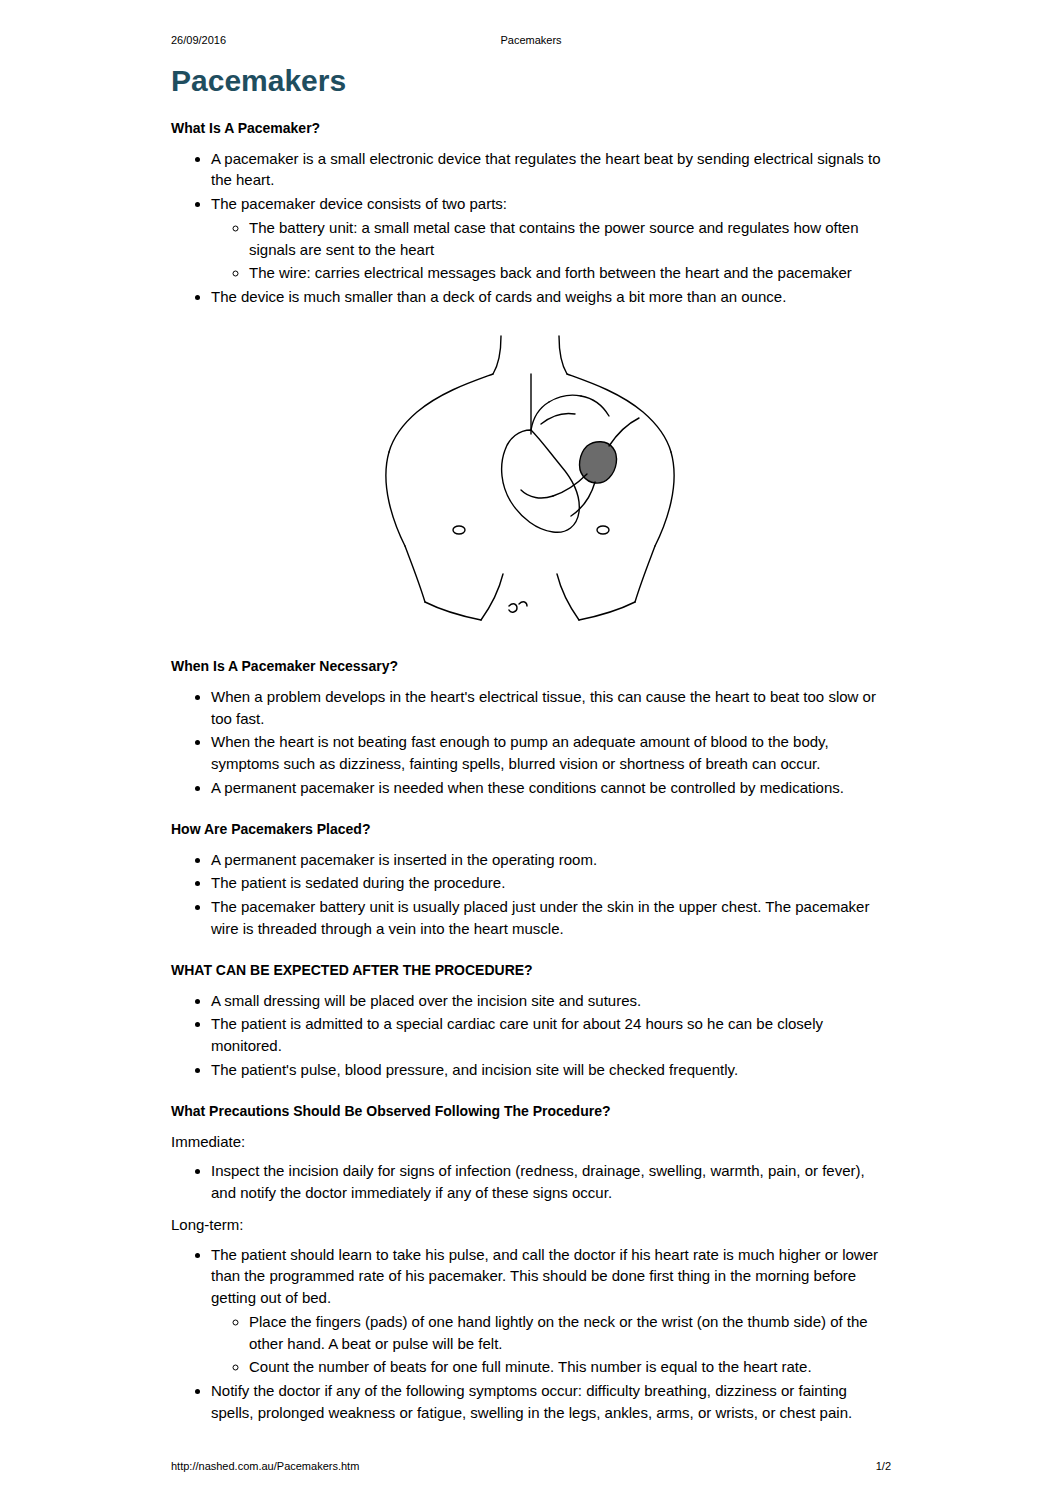26/09/2016
Pacemakers
Pacemakers
What Is A Pacemaker?
A pacemaker is a small electronic device that regulates the heart beat by sending electrical signals to the heart.
The pacemaker device consists of two parts:
The battery unit: a small metal case that contains the power source and regulates how often signals are sent to the heart
The wire: carries electrical messages back and forth between the heart and the pacemaker
The device is much smaller than a deck of cards and weighs a bit more than an ounce.
When Is A Pacemaker Necessary?
When a problem develops in the heart's electrical tissue, this can cause the heart to beat too slow or too fast.
When the heart is not beating fast enough to pump an adequate amount of blood to the body, symptoms such as dizziness, fainting spells, blurred vision or shortness of breath can occur.
A permanent pacemaker is needed when these conditions cannot be controlled by medications.
How Are Pacemakers Placed?
A permanent pacemaker is inserted in the operating room.
The patient is sedated during the procedure.
The pacemaker battery unit is usually placed just under the skin in the upper chest. The pacemaker wire is threaded through a vein into the heart muscle.
WHAT CAN BE EXPECTED AFTER THE PROCEDURE?
A small dressing will be placed over the incision site and sutures.
The patient is admitted to a special cardiac care unit for about 24 hours so he can be closely monitored.
The patient's pulse, blood pressure, and incision site will be checked frequently.
What Precautions Should Be Observed Following The Procedure?
Immediate:
Inspect the incision daily for signs of infection (redness, drainage, swelling, warmth, pain, or fever), and notify the doctor immediately if any of these signs occur.
Long-term:
The patient should learn to take his pulse, and call the doctor if his heart rate is much higher or lower than the programmed rate of his pacemaker. This should be done first thing in the morning before getting out of bed.
Place the fingers (pads) of one hand lightly on the neck or the wrist (on the thumb side) of the other hand. A beat or pulse will be felt.
Count the number of beats for one full minute. This number is equal to the heart rate.
Notify the doctor if any of the following symptoms occur: difficulty breathing, dizziness or fainting spells, prolonged weakness or fatigue, swelling in the legs, ankles, arms, or wrists, or chest pain.
http://nashed.com.au/Pacemakers.htm
1/2